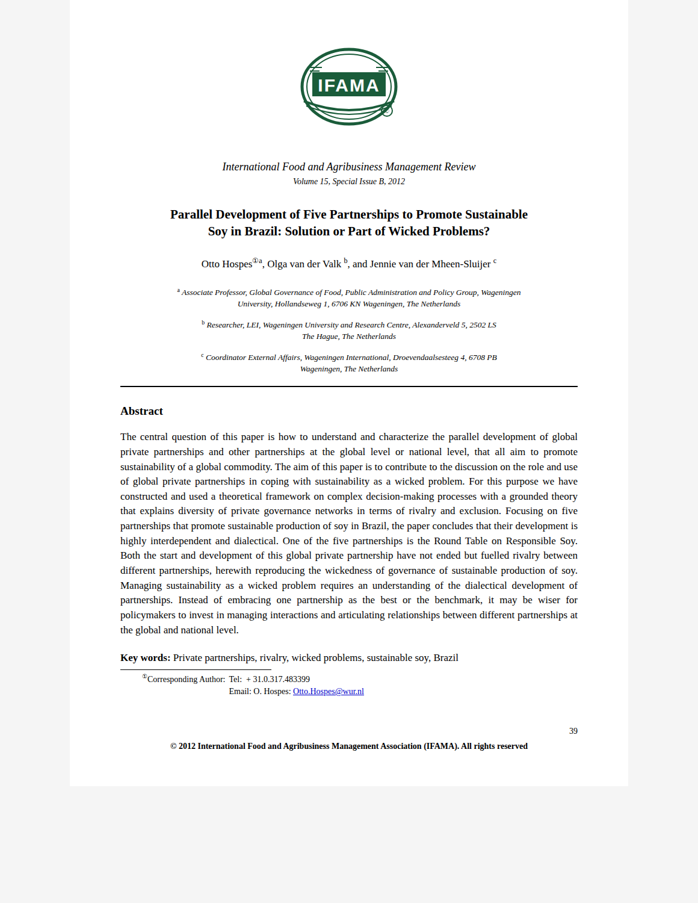IFAMA ©
International Food and Agribusiness Management Review
Volume 15, Special Issue B, 2012
Parallel Development of Five Partnerships to Promote Sustainable
Soy in Brazil: Solution or Part of Wicked Problems?
Otto Hospes①a, Olga van der Valk b, and Jennie van der Mheen-Sluijer c
a Associate Professor, Global Governance of Food, Public Administration and Policy Group, Wageningen
University, Hollandseweg 1, 6706 KN Wageningen, The Netherlands
b Researcher, LEI, Wageningen University and Research Centre, Alexanderveld 5, 2502 LS
The Hague, The Netherlands
c Coordinator External Affairs, Wageningen International, Droevendaalsesteeg 4, 6708 PB
Wageningen, The Netherlands
Abstract
The central question of this paper is how to understand and characterize the parallel development of global private partnerships and other partnerships at the global level or national level, that all aim to promote sustainability of a global commodity. The aim of this paper is to contribute to the discussion on the role and use of global private partnerships in coping with sustainability as a wicked problem. For this purpose we have constructed and used a theoretical framework on complex decision-making processes with a grounded theory that explains diversity of private governance networks in terms of rivalry and exclusion. Focusing on five partnerships that promote sustainable production of soy in Brazil, the paper concludes that their development is highly interdependent and dialectical. One of the five partnerships is the Round Table on Responsible Soy. Both the start and development of this global private partnership have not ended but fuelled rivalry between different partnerships, herewith reproducing the wickedness of governance of sustainable production of soy. Managing sustainability as a wicked problem requires an understanding of the dialectical development of partnerships. Instead of embracing one partnership as the best or the benchmark, it may be wiser for policymakers to invest in managing interactions and articulating relationships between different partnerships at the global and national level.
Key words: Private partnerships, rivalry, wicked problems, sustainable soy, Brazil
| ① Corresponding Author: | Tel: + 31.0.317.483399 |
| | Email: O. Hospes: Otto.Hospes@wur.nl |
39
© 2012 International Food and Agribusiness Management Association (IFAMA). All rights reserved